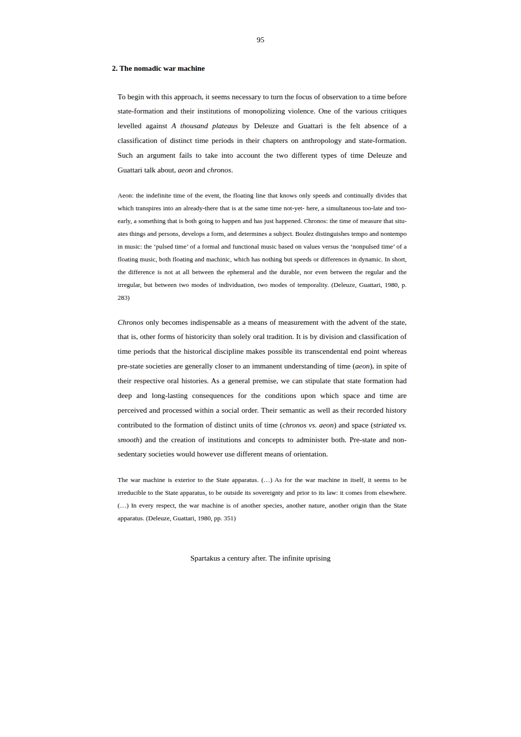95
2. The nomadic war machine
To begin with this approach, it seems necessary to turn the focus of observation to a time before state-formation and their institutions of monopolizing violence. One of the various critiques levelled against A thousand plateaus by Deleuze and Guattari is the felt absence of a classification of distinct time periods in their chapters on anthropology and state-formation. Such an argument fails to take into account the two different types of time Deleuze and Guattari talk about, aeon and chronos.
Aeon: the indefinite time of the event, the floating line that knows only speeds and continually divides that which transpires into an already-there that is at the same time not-yet- here, a simultaneous too-late and too-early, a something that is both going to happen and has just happened. Chronos: the time of measure that situ-ates things and persons, develops a form, and determines a subject. Boulez distinguishes tempo and nontempo in music: the ‘pulsed time’ of a formal and functional music based on values versus the ‘nonpulsed time’ of a floating music, both floating and machinic, which has nothing but speeds or differences in dynamic. In short, the difference is not at all between the ephemeral and the durable, nor even between the regular and the irregular, but between two modes of individuation, two modes of temporality. (Deleuze, Guattari, 1980, p. 283)
Chronos only becomes indispensable as a means of measurement with the advent of the state, that is, other forms of historicity than solely oral tradition. It is by division and classification of time periods that the historical discipline makes possible its transcendental end point whereas pre-state societies are generally closer to an immanent understanding of time (aeon), in spite of their respective oral histories. As a general premise, we can stipulate that state formation had deep and long-lasting consequences for the conditions upon which space and time are perceived and processed within a social order. Their semantic as well as their recorded history contributed to the formation of distinct units of time (chronos vs. aeon) and space (striated vs. smooth) and the creation of institutions and concepts to administer both. Pre-state and non-sedentary societies would however use different means of orientation.
The war machine is exterior to the State apparatus. (…) As for the war machine in itself, it seems to be irreducible to the State apparatus, to be outside its sovereignty and prior to its law: it comes from elsewhere. (…) In every respect, the war machine is of another species, another nature, another origin than the State apparatus. (Deleuze, Guattari, 1980, pp. 351)
Spartakus a century after. The infinite uprising